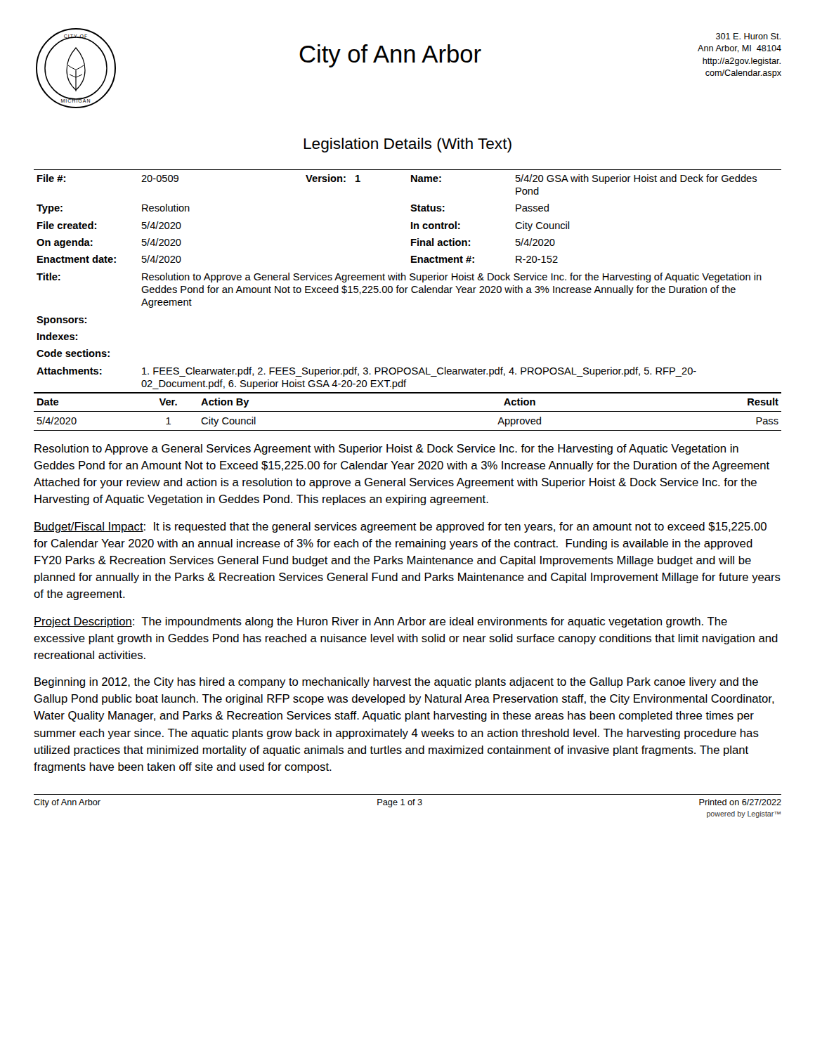CITY OF MICHIGAN
City of Ann Arbor
301 E. Huron St.
Ann Arbor, MI 48104
http://a2gov.legistar.
com/Calendar.aspx
Legislation Details (With Text)
| File #: | 20-0509 | Version: 1 | Name: | 5/4/20 GSA with Superior Hoist and Deck for Geddes Pond |
| Type: | Resolution | | Status: | Passed |
| File created: | 5/4/2020 | | In control: | City Council |
| On agenda: | 5/4/2020 | | Final action: | 5/4/2020 |
| Enactment date: | 5/4/2020 | | Enactment #: | R-20-152 |
| Title: | Resolution to Approve a General Services Agreement with Superior Hoist & Dock Service Inc. for the Harvesting of Aquatic Vegetation in Geddes Pond for an Amount Not to Exceed $15,225.00 for Calendar Year 2020 with a 3% Increase Annually for the Duration of the Agreement |
| Sponsors: | |
| Indexes: | |
| Code sections: | |
| Attachments: | 1. FEES_Clearwater.pdf, 2. FEES_Superior.pdf, 3. PROPOSAL_Clearwater.pdf, 4. PROPOSAL_Superior.pdf, 5. RFP_20-02_Document.pdf, 6. Superior Hoist GSA 4-20-20 EXT.pdf |
| Date | Ver. | Action By | Action | Result |
| --- | --- | --- | --- | --- |
| 5/4/2020 | 1 | City Council | Approved | Pass |
Resolution to Approve a General Services Agreement with Superior Hoist & Dock Service Inc. for the Harvesting of Aquatic Vegetation in Geddes Pond for an Amount Not to Exceed $15,225.00 for Calendar Year 2020 with a 3% Increase Annually for the Duration of the Agreement
Attached for your review and action is a resolution to approve a General Services Agreement with Superior Hoist & Dock Service Inc. for the Harvesting of Aquatic Vegetation in Geddes Pond. This replaces an expiring agreement.
Budget/Fiscal Impact: It is requested that the general services agreement be approved for ten years, for an amount not to exceed $15,225.00 for Calendar Year 2020 with an annual increase of 3% for each of the remaining years of the contract. Funding is available in the approved FY20 Parks & Recreation Services General Fund budget and the Parks Maintenance and Capital Improvements Millage budget and will be planned for annually in the Parks & Recreation Services General Fund and Parks Maintenance and Capital Improvement Millage for future years of the agreement.
Project Description: The impoundments along the Huron River in Ann Arbor are ideal environments for aquatic vegetation growth. The excessive plant growth in Geddes Pond has reached a nuisance level with solid or near solid surface canopy conditions that limit navigation and recreational activities.
Beginning in 2012, the City has hired a company to mechanically harvest the aquatic plants adjacent to the Gallup Park canoe livery and the Gallup Pond public boat launch. The original RFP scope was developed by Natural Area Preservation staff, the City Environmental Coordinator, Water Quality Manager, and Parks & Recreation Services staff. Aquatic plant harvesting in these areas has been completed three times per summer each year since. The aquatic plants grow back in approximately 4 weeks to an action threshold level. The harvesting procedure has utilized practices that minimized mortality of aquatic animals and turtles and maximized containment of invasive plant fragments. The plant fragments have been taken off site and used for compost.
City of Ann Arbor
Page 1 of 3
Printed on 6/27/2022
powered by Legistar™